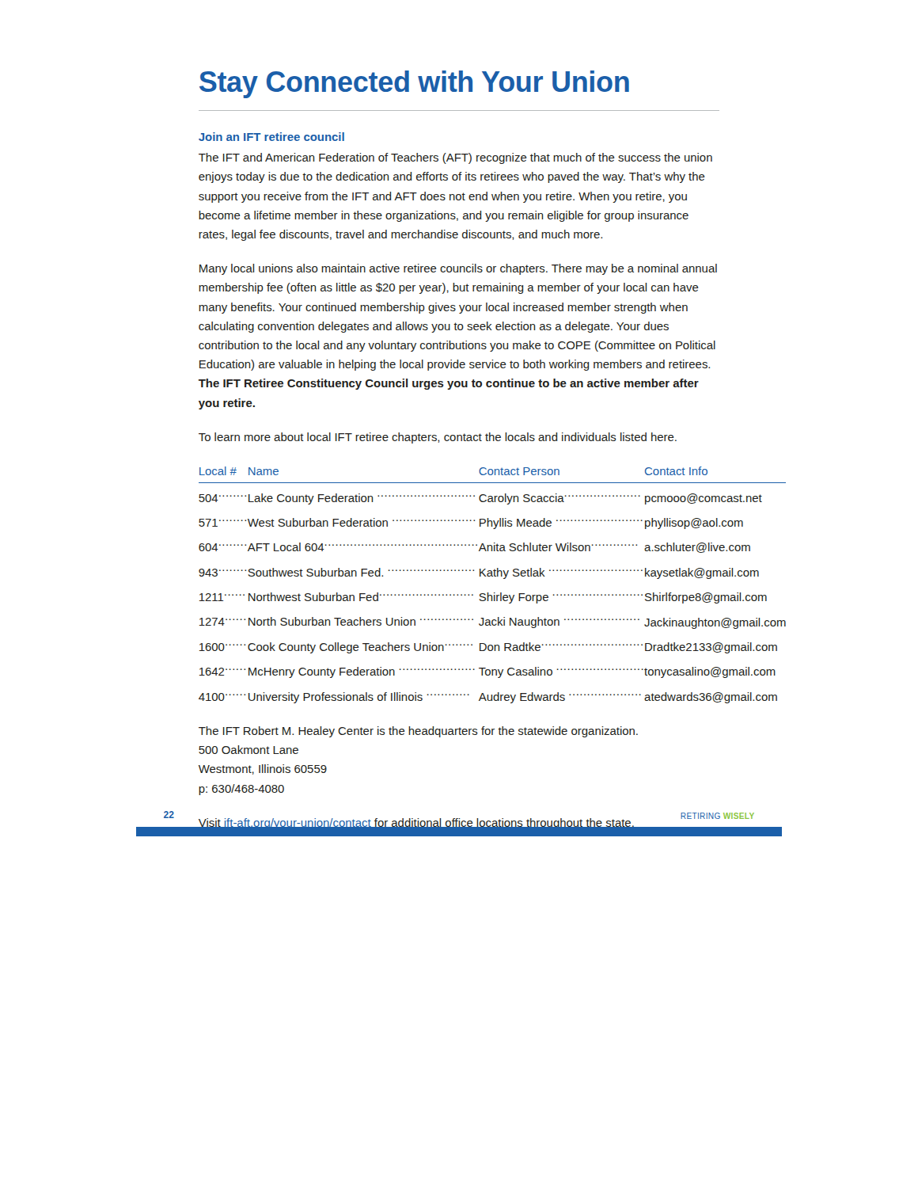Stay Connected with Your Union
Join an IFT retiree council
The IFT and American Federation of Teachers (AFT) recognize that much of the success the union enjoys today is due to the dedication and efforts of its retirees who paved the way. That’s why the support you receive from the IFT and AFT does not end when you retire. When you retire, you become a lifetime member in these organizations, and you remain eligible for group insurance rates, legal fee discounts, travel and merchandise discounts, and much more.
Many local unions also maintain active retiree councils or chapters. There may be a nominal annual membership fee (often as little as $20 per year), but remaining a member of your local can have many benefits. Your continued membership gives your local increased member strength when calculating convention delegates and allows you to seek election as a delegate. Your dues contribution to the local and any voluntary contributions you make to COPE (Committee on Political Education) are valuable in helping the local provide service to both working members and retirees. The IFT Retiree Constituency Council urges you to continue to be an active member after you retire.
To learn more about local IFT retiree chapters, contact the locals and individuals listed here.
| Local # | Name | Contact Person | Contact Info |
| --- | --- | --- | --- |
| 504 ........ | Lake County Federation ........................... | Carolyn Scaccia ..................... | pcmooo@comcast.net |
| 571 ........ | West Suburban Federation ....................... | Phyllis Meade ........................ | phyllisop@aol.com |
| 604 ........ | AFT Local 604 .......................................... | Anita Schluter Wilson ............. | a.schluter@live.com |
| 943 ........ | Southwest Suburban Fed. ........................ | Kathy Setlak .......................... | kaysetlak@gmail.com |
| 1211 ...... | Northwest Suburban Fed .......................... | Shirley Forpe ......................... | Shirlforpe8@gmail.com |
| 1274 ...... | North Suburban Teachers Union ............... | Jacki Naughton ..................... | Jackinaughton@gmail.com |
| 1600 ...... | Cook County College Teachers Union ........ | Don Radtke ............................ | Dradtke2133@gmail.com |
| 1642 ...... | McHenry County Federation ..................... | Tony Casalino ........................ | tonycasalino@gmail.com |
| 4100 ...... | University Professionals of Illinois ............ | Audrey Edwards .................... | atedwards36@gmail.com |
The IFT Robert M. Healey Center is the headquarters for the statewide organization.
500 Oakmont Lane
Westmont, Illinois 60559
p: 630/468-4080
Visit ift-aft.org/your-union/contact for additional office locations throughout the state.
22
RETIRING WISELY